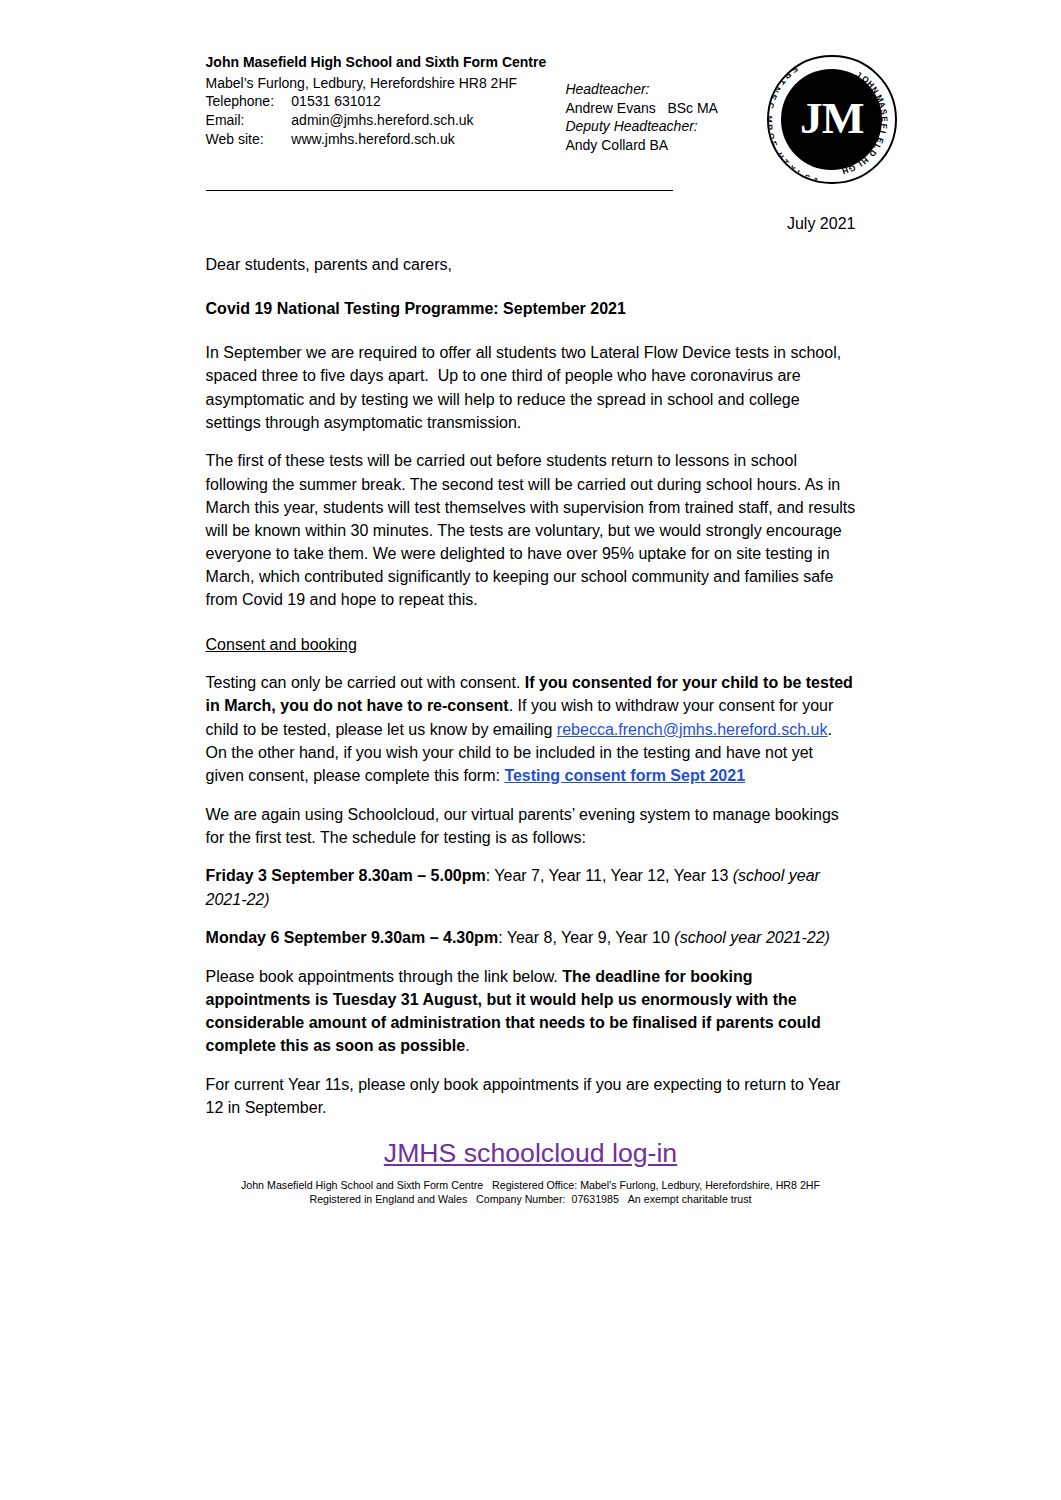John Masefield High School and Sixth Form Centre
Mabel’s Furlong, Ledbury, Herefordshire HR8 2HF
| Telephone: | 01531 631012 |
| Email: | admin@jmhs.hereford.sch.uk |
| Web site: | www.jmhs.hereford.sch.uk |
Headteacher:
Andrew Evans BSc MA
Deputy Headteacher:
Andy Collard BA
J O H N M A S E F I E L D H I G H & S I X T H F O R M C E N T R E
JM
July 2021
Dear students, parents and carers,
Covid 19 National Testing Programme: September 2021
In September we are required to offer all students two Lateral Flow Device tests in school, spaced three to five days apart. Up to one third of people who have coronavirus are asymptomatic and by testing we will help to reduce the spread in school and college settings through asymptomatic transmission.
The first of these tests will be carried out before students return to lessons in school following the summer break. The second test will be carried out during school hours. As in March this year, students will test themselves with supervision from trained staff, and results will be known within 30 minutes. The tests are voluntary, but we would strongly encourage everyone to take them. We were delighted to have over 95% uptake for on site testing in March, which contributed significantly to keeping our school community and families safe from Covid 19 and hope to repeat this.
Consent and booking
Testing can only be carried out with consent. If you consented for your child to be tested in March, you do not have to re-consent. If you wish to withdraw your consent for your child to be tested, please let us know by emailing rebecca.french@jmhs.hereford.sch.uk. On the other hand, if you wish your child to be included in the testing and have not yet given consent, please complete this form: Testing consent form Sept 2021
We are again using Schoolcloud, our virtual parents’ evening system to manage bookings for the first test. The schedule for testing is as follows:
Friday 3 September 8.30am – 5.00pm: Year 7, Year 11, Year 12, Year 13 (school year 2021-22)
Monday 6 September 9.30am – 4.30pm: Year 8, Year 9, Year 10 (school year 2021-22)
Please book appointments through the link below. The deadline for booking appointments is Tuesday 31 August, but it would help us enormously with the considerable amount of administration that needs to be finalised if parents could complete this as soon as possible.
For current Year 11s, please only book appointments if you are expecting to return to Year 12 in September.
JMHS schoolcloud log-in
John Masefield High School and Sixth Form Centre Registered Office: Mabel's Furlong, Ledbury, Herefordshire, HR8 2HF
Registered in England and Wales Company Number: 07631985 An exempt charitable trust